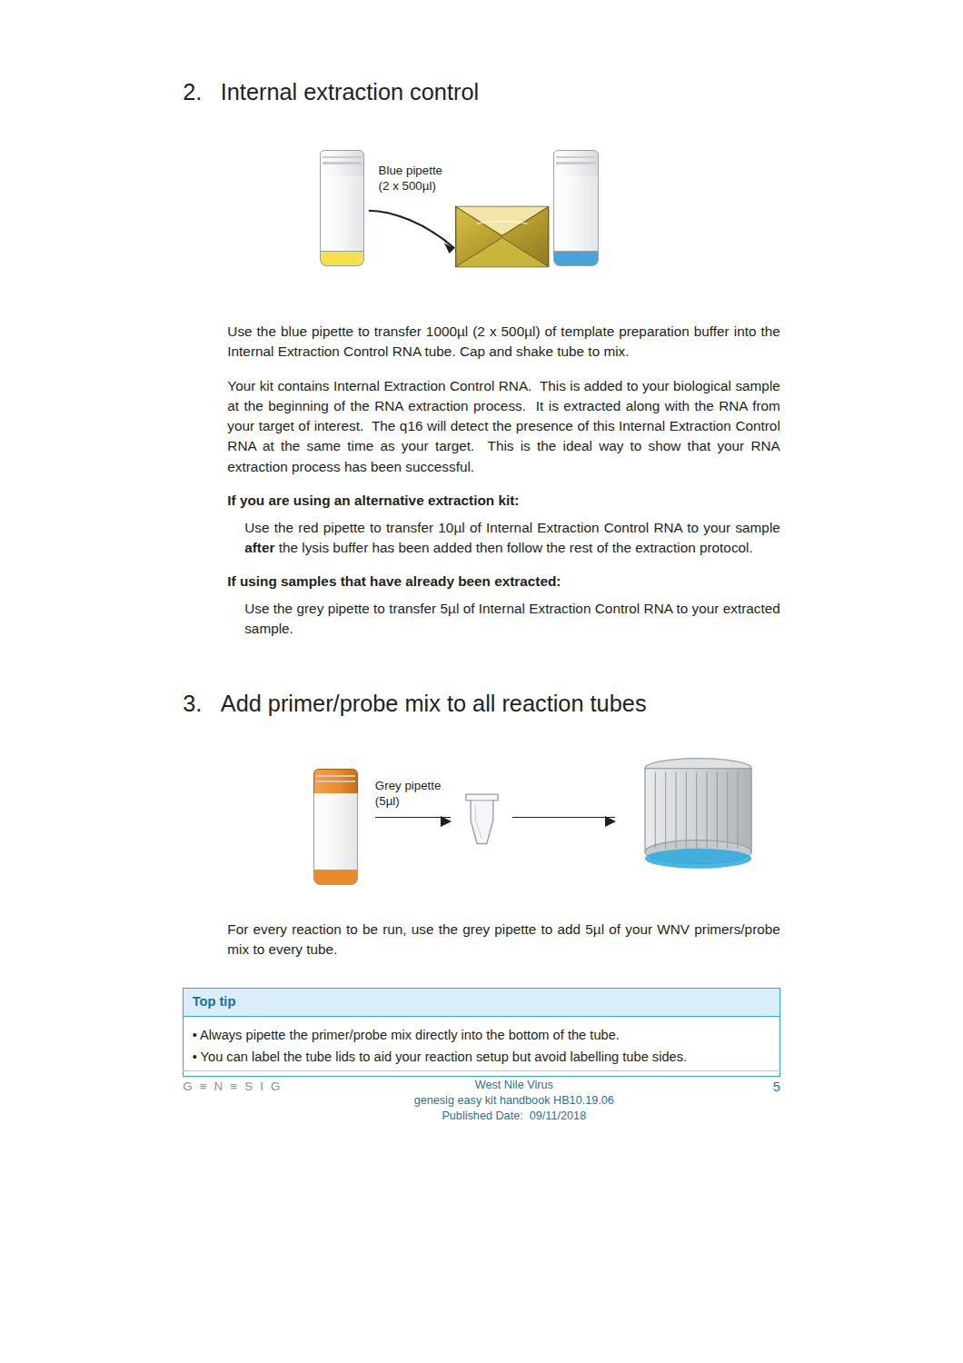2. Internal extraction control
Blue pipette
(2 x 500µl)
Use the blue pipette to transfer 1000µl (2 x 500µl) of template preparation buffer into the Internal Extraction Control RNA tube. Cap and shake tube to mix.
Your kit contains Internal Extraction Control RNA. This is added to your biological sample at the beginning of the RNA extraction process. It is extracted along with the RNA from your target of interest. The q16 will detect the presence of this Internal Extraction Control RNA at the same time as your target. This is the ideal way to show that your RNA extraction process has been successful.
If you are using an alternative extraction kit:
Use the red pipette to transfer 10µl of Internal Extraction Control RNA to your sample after the lysis buffer has been added then follow the rest of the extraction protocol.
If using samples that have already been extracted:
Use the grey pipette to transfer 5µl of Internal Extraction Control RNA to your extracted sample.
3. Add primer/probe mix to all reaction tubes
Grey pipette
(5µl)
For every reaction to be run, use the grey pipette to add 5µl of your WNV primers/probe mix to every tube.
Top tip
• Always pipette the primer/probe mix directly into the bottom of the tube.
• You can label the tube lids to aid your reaction setup but avoid labelling tube sides.
G ≡ N ≡ S I G
West Nile Virus
genesig easy kit handbook HB10.19.06
Published Date: 09/11/2018
5